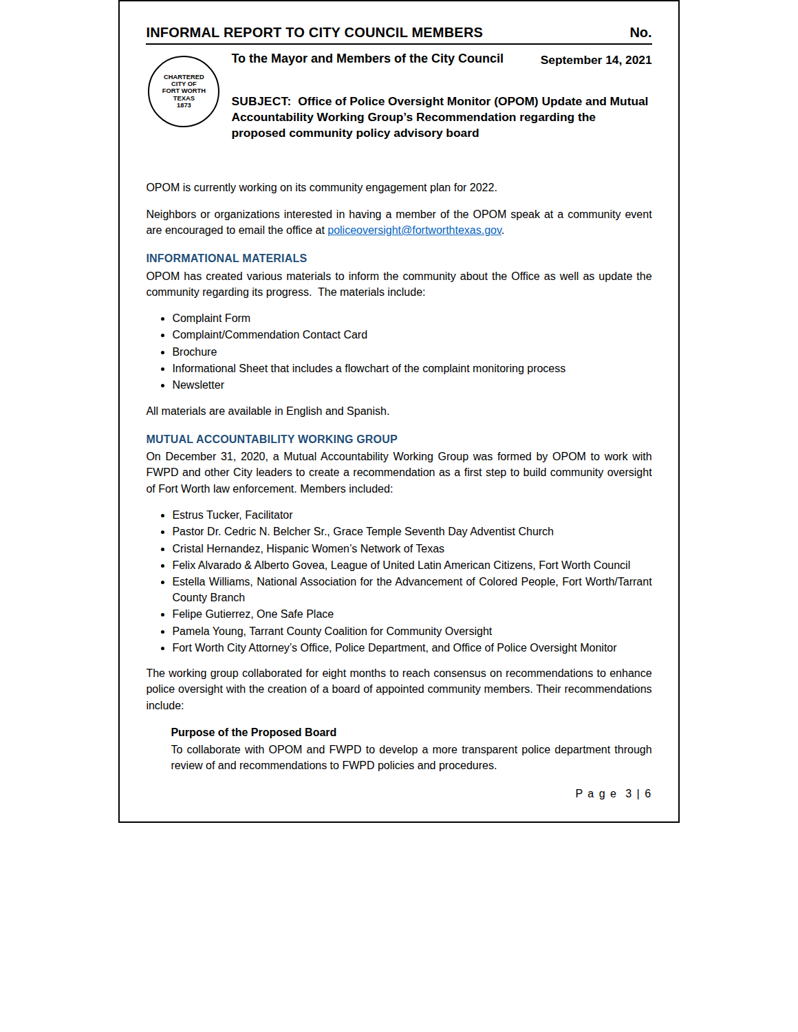INFORMAL REPORT TO CITY COUNCIL MEMBERS No.
CHARTERED
CITY OF
FORT WORTH
TEXAS
1873
September 14, 2021
To the Mayor and Members of the City Council
SUBJECT: Office of Police Oversight Monitor (OPOM) Update and Mutual Accountability Working Group’s Recommendation regarding the proposed community policy advisory board
OPOM is currently working on its community engagement plan for 2022.
Neighbors or organizations interested in having a member of the OPOM speak at a community event are encouraged to email the office at policeoversight@fortworthtexas.gov.
INFORMATIONAL MATERIALS
OPOM has created various materials to inform the community about the Office as well as update the community regarding its progress. The materials include:
Complaint Form
Complaint/Commendation Contact Card
Brochure
Informational Sheet that includes a flowchart of the complaint monitoring process
Newsletter
All materials are available in English and Spanish.
MUTUAL ACCOUNTABILITY WORKING GROUP
On December 31, 2020, a Mutual Accountability Working Group was formed by OPOM to work with FWPD and other City leaders to create a recommendation as a first step to build community oversight of Fort Worth law enforcement. Members included:
Estrus Tucker, Facilitator
Pastor Dr. Cedric N. Belcher Sr., Grace Temple Seventh Day Adventist Church
Cristal Hernandez, Hispanic Women’s Network of Texas
Felix Alvarado & Alberto Govea, League of United Latin American Citizens, Fort Worth Council
Estella Williams, National Association for the Advancement of Colored People, Fort Worth/Tarrant County Branch
Felipe Gutierrez, One Safe Place
Pamela Young, Tarrant County Coalition for Community Oversight
Fort Worth City Attorney’s Office, Police Department, and Office of Police Oversight Monitor
The working group collaborated for eight months to reach consensus on recommendations to enhance police oversight with the creation of a board of appointed community members. Their recommendations include:
Purpose of the Proposed Board
To collaborate with OPOM and FWPD to develop a more transparent police department through review of and recommendations to FWPD policies and procedures.
P a g e 3 | 6